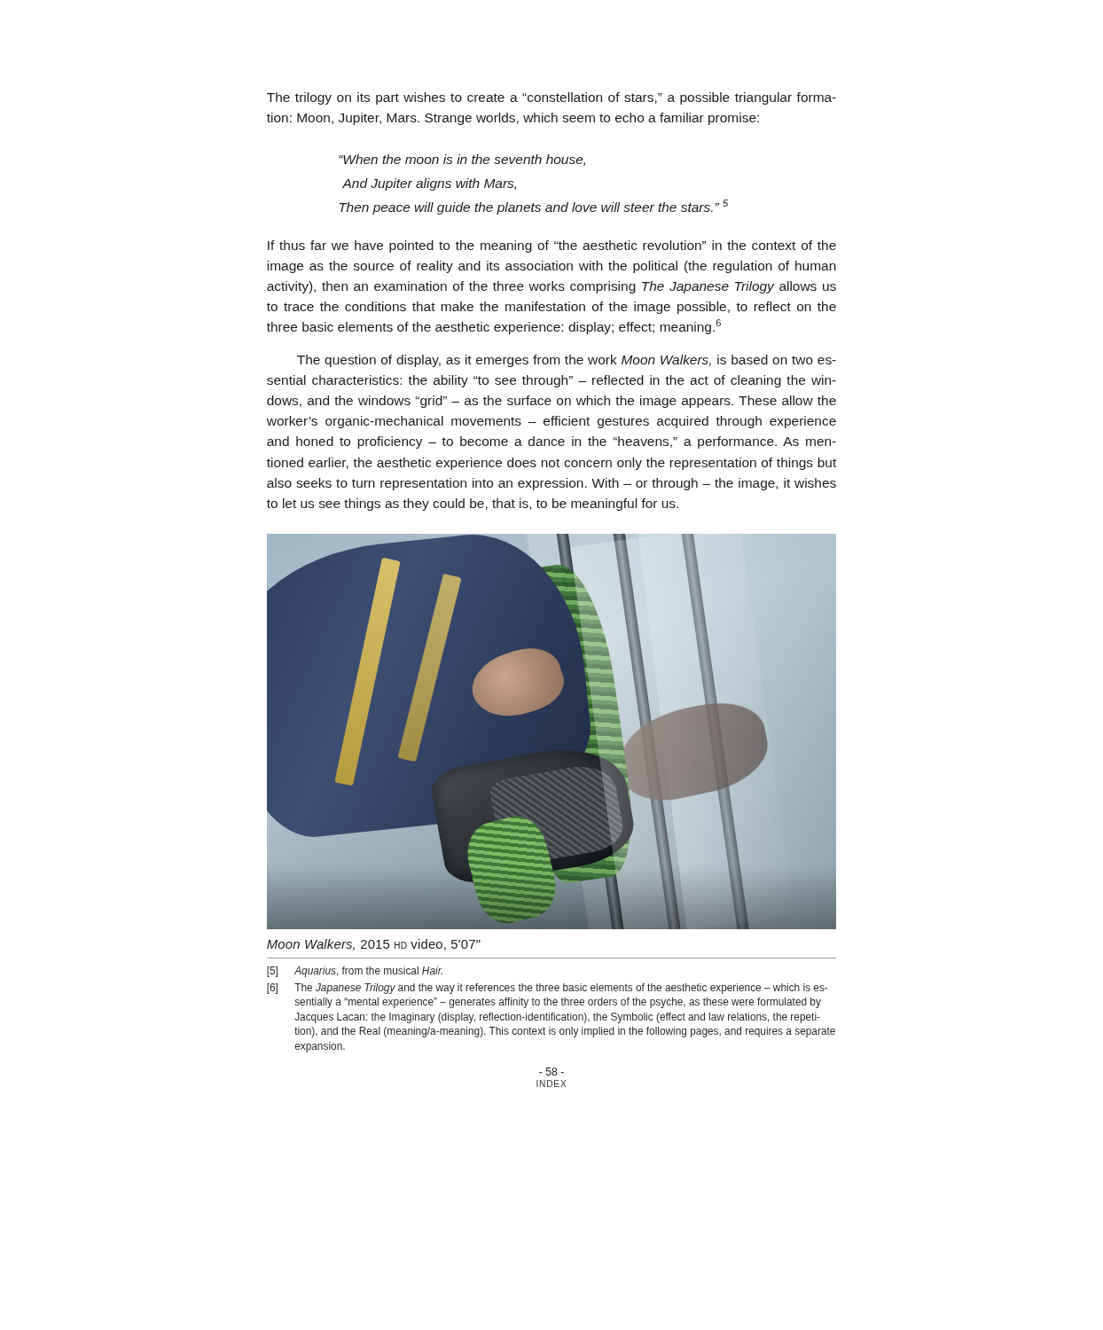The trilogy on its part wishes to create a “constellation of stars,” a possible triangular formation: Moon, Jupiter, Mars. Strange worlds, which seem to echo a familiar promise:
“When the moon is in the seventh house, And Jupiter aligns with Mars, Then peace will guide the planets and love will steer the stars.” 5
If thus far we have pointed to the meaning of “the aesthetic revolution” in the context of the image as the source of reality and its association with the political (the regulation of human activity), then an examination of the three works comprising The Japanese Trilogy allows us to trace the conditions that make the manifestation of the image possible, to reflect on the three basic elements of the aesthetic experience: display; effect; meaning.6
The question of display, as it emerges from the work Moon Walkers, is based on two essential characteristics: the ability “to see through” – reflected in the act of cleaning the windows, and the windows “grid” – as the surface on which the image appears. These allow the worker’s organic-mechanical movements – efficient gestures acquired through experience and honed to proficiency – to become a dance in the “heavens,” a performance. As mentioned earlier, the aesthetic experience does not concern only the representation of things but also seeks to turn representation into an expression. With – or through – the image, it wishes to let us see things as they could be, that is, to be meaningful for us.
Moon Walkers, 2015 hd video, 5'07"
[5]
Aquarius, from the musical Hair.
[6]
The Japanese Trilogy and the way it references the three basic elements of the aesthetic experience – which is essentially a “mental experience” – generates affinity to the three orders of the psyche, as these were formulated by Jacques Lacan: the Imaginary (display, reflection-identification), the Symbolic (effect and law relations, the repetition), and the Real (meaning/a-meaning). This context is only implied in the following pages, and requires a separate expansion.
- 58 - INDEX